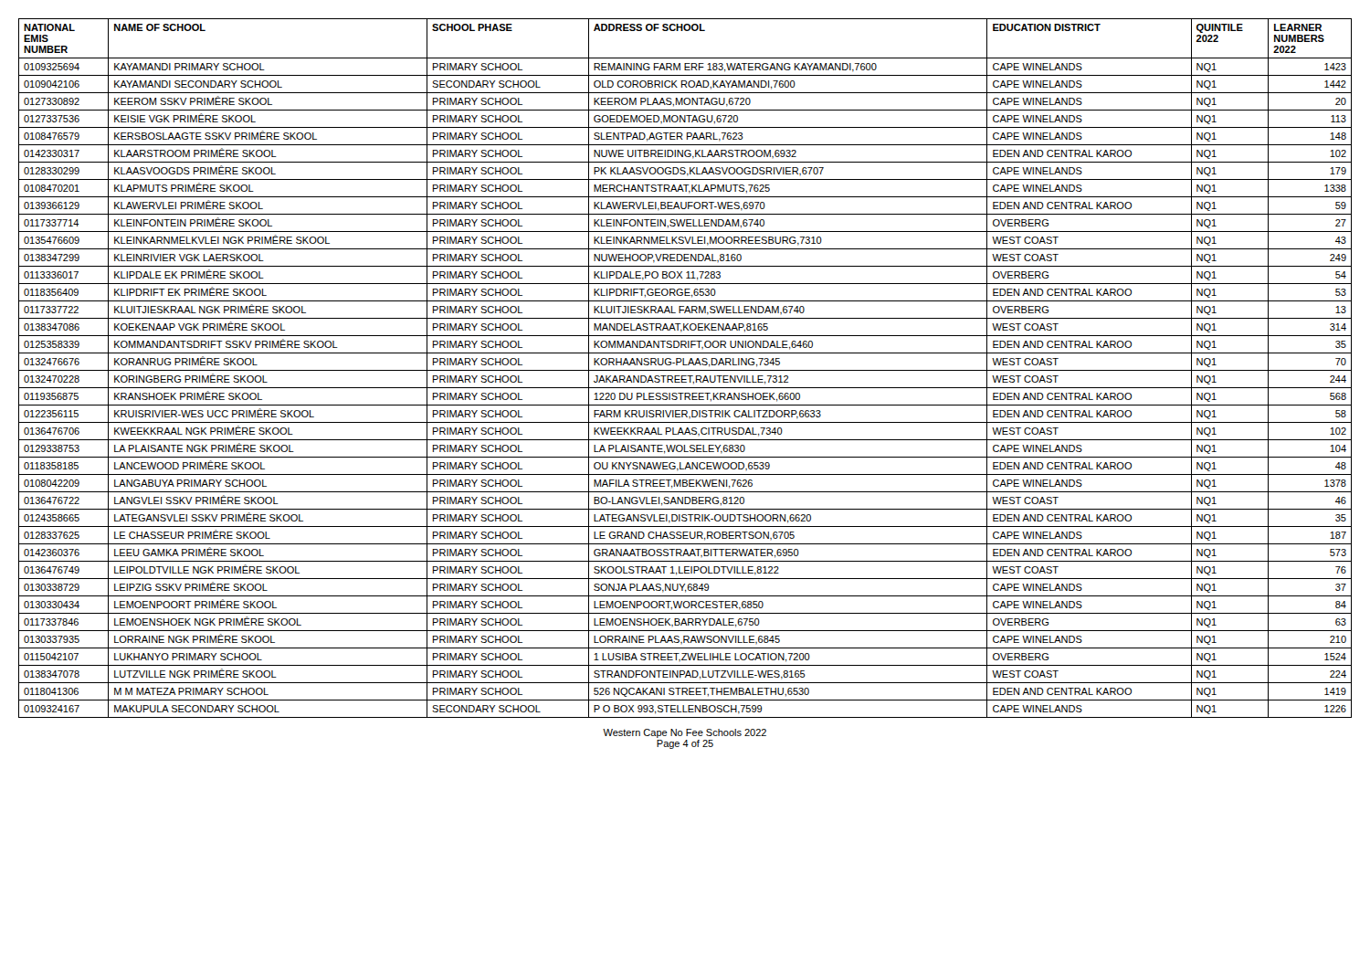| NATIONAL EMIS NUMBER | NAME OF SCHOOL | SCHOOL PHASE | ADDRESS OF SCHOOL | EDUCATION DISTRICT | QUINTILE 2022 | LEARNER NUMBERS 2022 |
| --- | --- | --- | --- | --- | --- | --- |
| 0109325694 | KAYAMANDI PRIMARY SCHOOL | PRIMARY SCHOOL | REMAINING FARM ERF 183,WATERGANG KAYAMANDI,7600 | CAPE WINELANDS | NQ1 | 1423 |
| 0109042106 | KAYAMANDI SECONDARY SCHOOL | SECONDARY SCHOOL | OLD COROBRICK ROAD,KAYAMANDI,7600 | CAPE WINELANDS | NQ1 | 1442 |
| 0127330892 | KEEROM SSKV PRIMÊRE SKOOL | PRIMARY SCHOOL | KEEROM PLAAS,MONTAGU,6720 | CAPE WINELANDS | NQ1 | 20 |
| 0127337536 | KEISIE VGK PRIMÊRE SKOOL | PRIMARY SCHOOL | GOEDEMOED,MONTAGU,6720 | CAPE WINELANDS | NQ1 | 113 |
| 0108476579 | KERSBOSLAAGTE SSKV PRIMÊRE SKOOL | PRIMARY SCHOOL | SLENTPAD,AGTER PAARL,7623 | CAPE WINELANDS | NQ1 | 148 |
| 0142330317 | KLAARSTROOM PRIMÊRE SKOOL | PRIMARY SCHOOL | NUWE UITBREIDING,KLAARSTROOM,6932 | EDEN AND CENTRAL KAROO | NQ1 | 102 |
| 0128330299 | KLAASVOOGDS PRIMÊRE SKOOL | PRIMARY SCHOOL | PK KLAASVOOGDS,KLAASVOOGDSRIVIER,6707 | CAPE WINELANDS | NQ1 | 179 |
| 0108470201 | KLAPMUTS PRIMÊRE SKOOL | PRIMARY SCHOOL | MERCHANTSTRAAT,KLAPMUTS,7625 | CAPE WINELANDS | NQ1 | 1338 |
| 0139366129 | KLAWERVLEI PRIMÊRE SKOOL | PRIMARY SCHOOL | KLAWERVLEI,BEAUFORT-WES,6970 | EDEN AND CENTRAL KAROO | NQ1 | 59 |
| 0117337714 | KLEINFONTEIN PRIMÊRE SKOOL | PRIMARY SCHOOL | KLEINFONTEIN,SWELLENDAM,6740 | OVERBERG | NQ1 | 27 |
| 0135476609 | KLEINKARNMELKVLEI NGK PRIMÊRE SKOOL | PRIMARY SCHOOL | KLEINKARNMELKSVLEI,MOORREESBURG,7310 | WEST COAST | NQ1 | 43 |
| 0138347299 | KLEINRIVIER VGK LAERSKOOL | PRIMARY SCHOOL | NUWEHOOP,VREDENDAL,8160 | WEST COAST | NQ1 | 249 |
| 0113336017 | KLIPDALE EK PRIMÊRE SKOOL | PRIMARY SCHOOL | KLIPDALE,PO BOX 11,7283 | OVERBERG | NQ1 | 54 |
| 0118356409 | KLIPDRIFT EK PRIMÊRE SKOOL | PRIMARY SCHOOL | KLIPDRIFT,GEORGE,6530 | EDEN AND CENTRAL KAROO | NQ1 | 53 |
| 0117337722 | KLUITJIESKRAAL NGK PRIMÊRE SKOOL | PRIMARY SCHOOL | KLUITJIESKRAAL FARM,SWELLENDAM,6740 | OVERBERG | NQ1 | 13 |
| 0138347086 | KOEKENAAP VGK PRIMÊRE SKOOL | PRIMARY SCHOOL | MANDELASTRAAT,KOEKENAAP,8165 | WEST COAST | NQ1 | 314 |
| 0125358339 | KOMMANDANTSDRIFT SSKV PRIMÊRE SKOOL | PRIMARY SCHOOL | KOMMANDANTSDRIFT,OOR UNIONDALE,6460 | EDEN AND CENTRAL KAROO | NQ1 | 35 |
| 0132476676 | KORANRUG PRIMÊRE SKOOL | PRIMARY SCHOOL | KORHAANSRUG-PLAAS,DARLING,7345 | WEST COAST | NQ1 | 70 |
| 0132470228 | KORINGBERG PRIMÊRE SKOOL | PRIMARY SCHOOL | JAKARANDASTREET,RAUTENVILLE,7312 | WEST COAST | NQ1 | 244 |
| 0119356875 | KRANSHOEK PRIMÊRE SKOOL | PRIMARY SCHOOL | 1220 DU PLESSISTREET,KRANSHOEK,6600 | EDEN AND CENTRAL KAROO | NQ1 | 568 |
| 0122356115 | KRUISRIVIER-WES UCC PRIMÊRE SKOOL | PRIMARY SCHOOL | FARM KRUISRIVIER,DISTRIK CALITZDORP,6633 | EDEN AND CENTRAL KAROO | NQ1 | 58 |
| 0136476706 | KWEEKKRAAL NGK PRIMÊRE SKOOL | PRIMARY SCHOOL | KWEEKKRAAL PLAAS,CITRUSDAL,7340 | WEST COAST | NQ1 | 102 |
| 0129338753 | LA PLAISANTE NGK PRIMÊRE SKOOL | PRIMARY SCHOOL | LA PLAISANTE,WOLSELEY,6830 | CAPE WINELANDS | NQ1 | 104 |
| 0118358185 | LANCEWOOD PRIMÊRE SKOOL | PRIMARY SCHOOL | OU KNYSNAWEG,LANCEWOOD,6539 | EDEN AND CENTRAL KAROO | NQ1 | 48 |
| 0108042209 | LANGABUYA PRIMARY SCHOOL | PRIMARY SCHOOL | MAFILA STREET,MBEKWENI,7626 | CAPE WINELANDS | NQ1 | 1378 |
| 0136476722 | LANGVLEI SSKV PRIMÊRE SKOOL | PRIMARY SCHOOL | BO-LANGVLEI,SANDBERG,8120 | WEST COAST | NQ1 | 46 |
| 0124358665 | LATEGANSVLEI SSKV PRIMÊRE SKOOL | PRIMARY SCHOOL | LATEGANSVLEI,DISTRIK-OUDTSHOORN,6620 | EDEN AND CENTRAL KAROO | NQ1 | 35 |
| 0128337625 | LE CHASSEUR PRIMÊRE SKOOL | PRIMARY SCHOOL | LE GRAND CHASSEUR,ROBERTSON,6705 | CAPE WINELANDS | NQ1 | 187 |
| 0142360376 | LEEU GAMKA PRIMÊRE SKOOL | PRIMARY SCHOOL | GRANAATBOSSTRAAT,BITTERWATER,6950 | EDEN AND CENTRAL KAROO | NQ1 | 573 |
| 0136476749 | LEIPOLDTVILLE NGK PRIMÊRE SKOOL | PRIMARY SCHOOL | SKOOLSTRAAT 1,LEIPOLDTVILLE,8122 | WEST COAST | NQ1 | 76 |
| 0130338729 | LEIPZIG SSKV PRIMÊRE SKOOL | PRIMARY SCHOOL | SONJA PLAAS,NUY,6849 | CAPE WINELANDS | NQ1 | 37 |
| 0130330434 | LEMOENPOORT PRIMÊRE SKOOL | PRIMARY SCHOOL | LEMOENPOORT,WORCESTER,6850 | CAPE WINELANDS | NQ1 | 84 |
| 0117337846 | LEMOENSHOEK NGK PRIMÊRE SKOOL | PRIMARY SCHOOL | LEMOENSHOEK,BARRYDALE,6750 | OVERBERG | NQ1 | 63 |
| 0130337935 | LORRAINE NGK PRIMÊRE SKOOL | PRIMARY SCHOOL | LORRAINE PLAAS,RAWSONVILLE,6845 | CAPE WINELANDS | NQ1 | 210 |
| 0115042107 | LUKHANYO PRIMARY SCHOOL | PRIMARY SCHOOL | 1 LUSIBA STREET,ZWELIHLE LOCATION,7200 | OVERBERG | NQ1 | 1524 |
| 0138347078 | LUTZVILLE NGK PRIMÊRE SKOOL | PRIMARY SCHOOL | STRANDFONTEINPAD,LUTZVILLE-WES,8165 | WEST COAST | NQ1 | 224 |
| 0118041306 | M M MATEZA PRIMARY SCHOOL | PRIMARY SCHOOL | 526 NQCAKANI STREET,THEMBALETHU,6530 | EDEN AND CENTRAL KAROO | NQ1 | 1419 |
| 0109324167 | MAKUPULA SECONDARY SCHOOL | SECONDARY SCHOOL | P O BOX 993,STELLENBOSCH,7599 | CAPE WINELANDS | NQ1 | 1226 |
Western Cape No Fee Schools 2022
Page 4 of 25